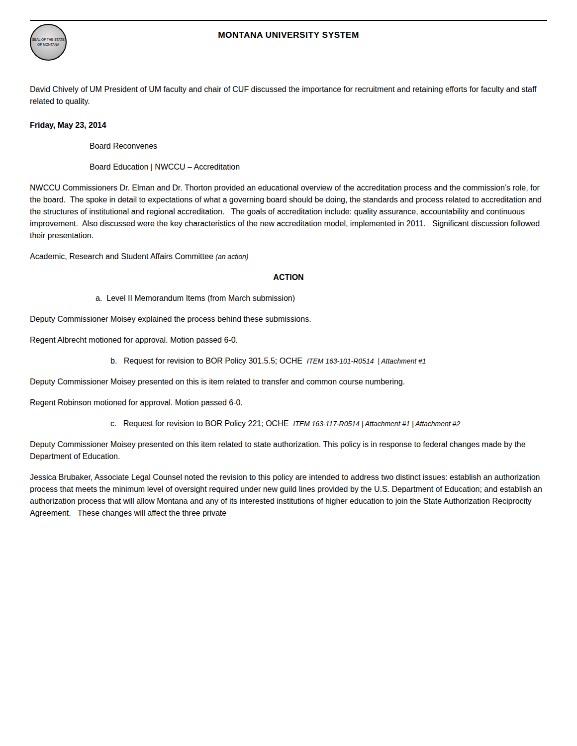SEAL OF THE STATE OF MONTANA
MONTANA UNIVERSITY SYSTEM
David Chively of UM President of UM faculty and chair of CUF discussed the importance for recruitment and retaining efforts for faculty and staff related to quality.
Friday, May 23, 2014
Board Reconvenes
Board Education | NWCCU – Accreditation
NWCCU Commissioners Dr. Elman and Dr. Thorton provided an educational overview of the accreditation process and the commission’s role, for the board. The spoke in detail to expectations of what a governing board should be doing, the standards and process related to accreditation and the structures of institutional and regional accreditation. The goals of accreditation include: quality assurance, accountability and continuous improvement. Also discussed were the key characteristics of the new accreditation model, implemented in 2011. Significant discussion followed their presentation.
Academic, Research and Student Affairs Committee (an action)
ACTION
a. Level II Memorandum Items (from March submission)
Deputy Commissioner Moisey explained the process behind these submissions.
Regent Albrecht motioned for approval. Motion passed 6-0.
b. Request for revision to BOR Policy 301.5.5; OCHE ITEM 163-101-R0514 | Attachment #1
Deputy Commissioner Moisey presented on this is item related to transfer and common course numbering.
Regent Robinson motioned for approval. Motion passed 6-0.
c. Request for revision to BOR Policy 221; OCHE ITEM 163-117-R0514 | Attachment #1 | Attachment #2
Deputy Commissioner Moisey presented on this item related to state authorization. This policy is in response to federal changes made by the Department of Education.
Jessica Brubaker, Associate Legal Counsel noted the revision to this policy are intended to address two distinct issues: establish an authorization process that meets the minimum level of oversight required under new guild lines provided by the U.S. Department of Education; and establish an authorization process that will allow Montana and any of its interested institutions of higher education to join the State Authorization Reciprocity Agreement. These changes will affect the three private